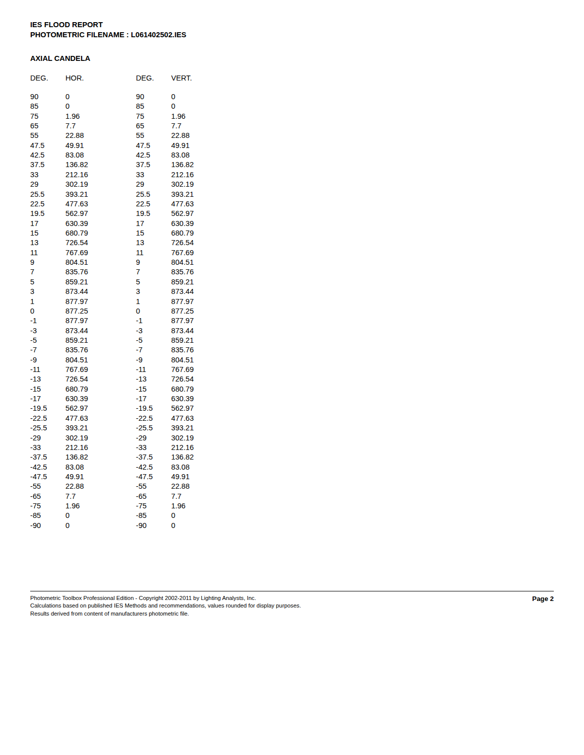IES FLOOD REPORT
PHOTOMETRIC FILENAME : L061402502.IES
AXIAL CANDELA
| DEG. | HOR. | DEG. | VERT. |
| --- | --- | --- | --- |
| 90 | 0 | 90 | 0 |
| 85 | 0 | 85 | 0 |
| 75 | 1.96 | 75 | 1.96 |
| 65 | 7.7 | 65 | 7.7 |
| 55 | 22.88 | 55 | 22.88 |
| 47.5 | 49.91 | 47.5 | 49.91 |
| 42.5 | 83.08 | 42.5 | 83.08 |
| 37.5 | 136.82 | 37.5 | 136.82 |
| 33 | 212.16 | 33 | 212.16 |
| 29 | 302.19 | 29 | 302.19 |
| 25.5 | 393.21 | 25.5 | 393.21 |
| 22.5 | 477.63 | 22.5 | 477.63 |
| 19.5 | 562.97 | 19.5 | 562.97 |
| 17 | 630.39 | 17 | 630.39 |
| 15 | 680.79 | 15 | 680.79 |
| 13 | 726.54 | 13 | 726.54 |
| 11 | 767.69 | 11 | 767.69 |
| 9 | 804.51 | 9 | 804.51 |
| 7 | 835.76 | 7 | 835.76 |
| 5 | 859.21 | 5 | 859.21 |
| 3 | 873.44 | 3 | 873.44 |
| 1 | 877.97 | 1 | 877.97 |
| 0 | 877.25 | 0 | 877.25 |
| -1 | 877.97 | -1 | 877.97 |
| -3 | 873.44 | -3 | 873.44 |
| -5 | 859.21 | -5 | 859.21 |
| -7 | 835.76 | -7 | 835.76 |
| -9 | 804.51 | -9 | 804.51 |
| -11 | 767.69 | -11 | 767.69 |
| -13 | 726.54 | -13 | 726.54 |
| -15 | 680.79 | -15 | 680.79 |
| -17 | 630.39 | -17 | 630.39 |
| -19.5 | 562.97 | -19.5 | 562.97 |
| -22.5 | 477.63 | -22.5 | 477.63 |
| -25.5 | 393.21 | -25.5 | 393.21 |
| -29 | 302.19 | -29 | 302.19 |
| -33 | 212.16 | -33 | 212.16 |
| -37.5 | 136.82 | -37.5 | 136.82 |
| -42.5 | 83.08 | -42.5 | 83.08 |
| -47.5 | 49.91 | -47.5 | 49.91 |
| -55 | 22.88 | -55 | 22.88 |
| -65 | 7.7 | -65 | 7.7 |
| -75 | 1.96 | -75 | 1.96 |
| -85 | 0 | -85 | 0 |
| -90 | 0 | -90 | 0 |
Photometric Toolbox Professional Edition - Copyright 2002-2011 by Lighting Analysts, Inc.
Calculations based on published IES Methods and recommendations, values rounded for display purposes.
Results derived from content of manufacturers photometric file.
Page 2